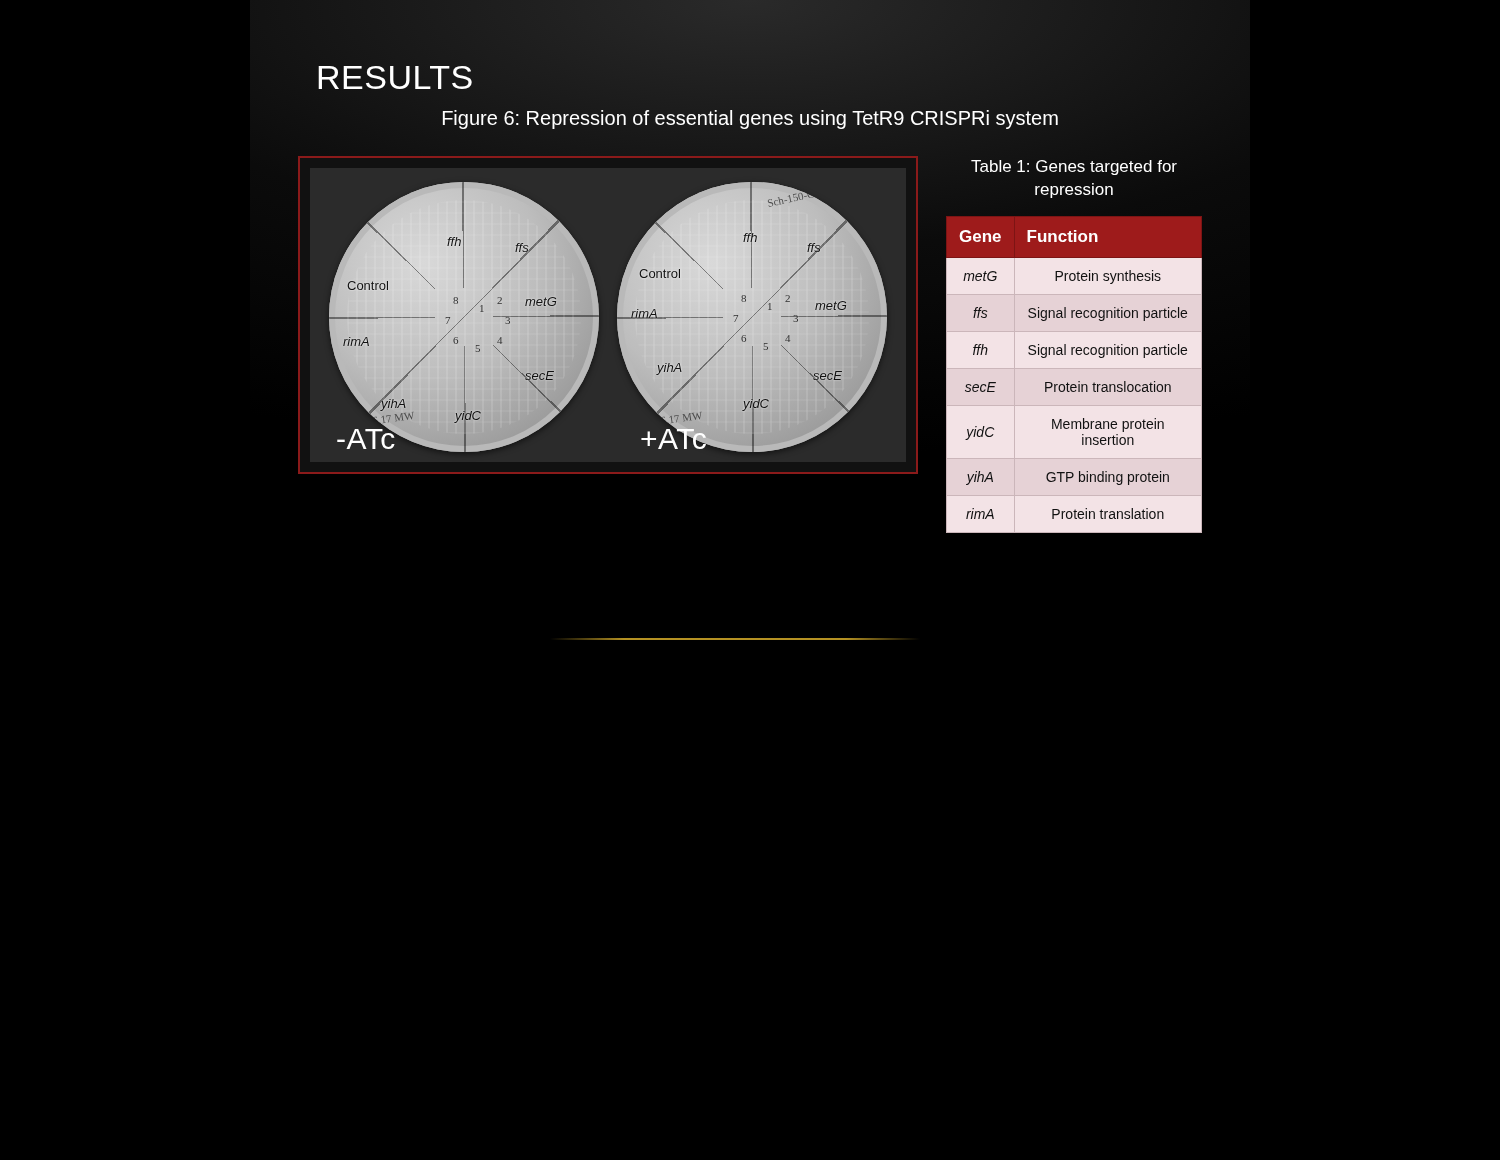RESULTS
Figure 6: Repression of essential genes using TetR9 CRISPRi system
Sch-150-A Arg 2.16.17 MW 1 2 3 4 5 6 7 8 ffh ffs Control metG rimA secE yihA yidC
Sch-150-G Arg 2.16.17 MW 1 2 3 4 5 6 7 8 ffh ffs Control metG rimA secE yihA yidC
-ATc +ATc
Figure 6: Repression of essential genes using TetR9 CRISPRi system
Table 1: Genes targeted for repression
Table 1: Genes targeted for repression
| Gene | Function |
| --- | --- |
| metG | Protein synthesis |
| ffs | Signal recognition particle |
| ffh | Signal recognition particle |
| secE | Protein translocation |
| yidC | Membrane protein insertion |
| yihA | GTP binding protein |
| rimA | Protein translation |